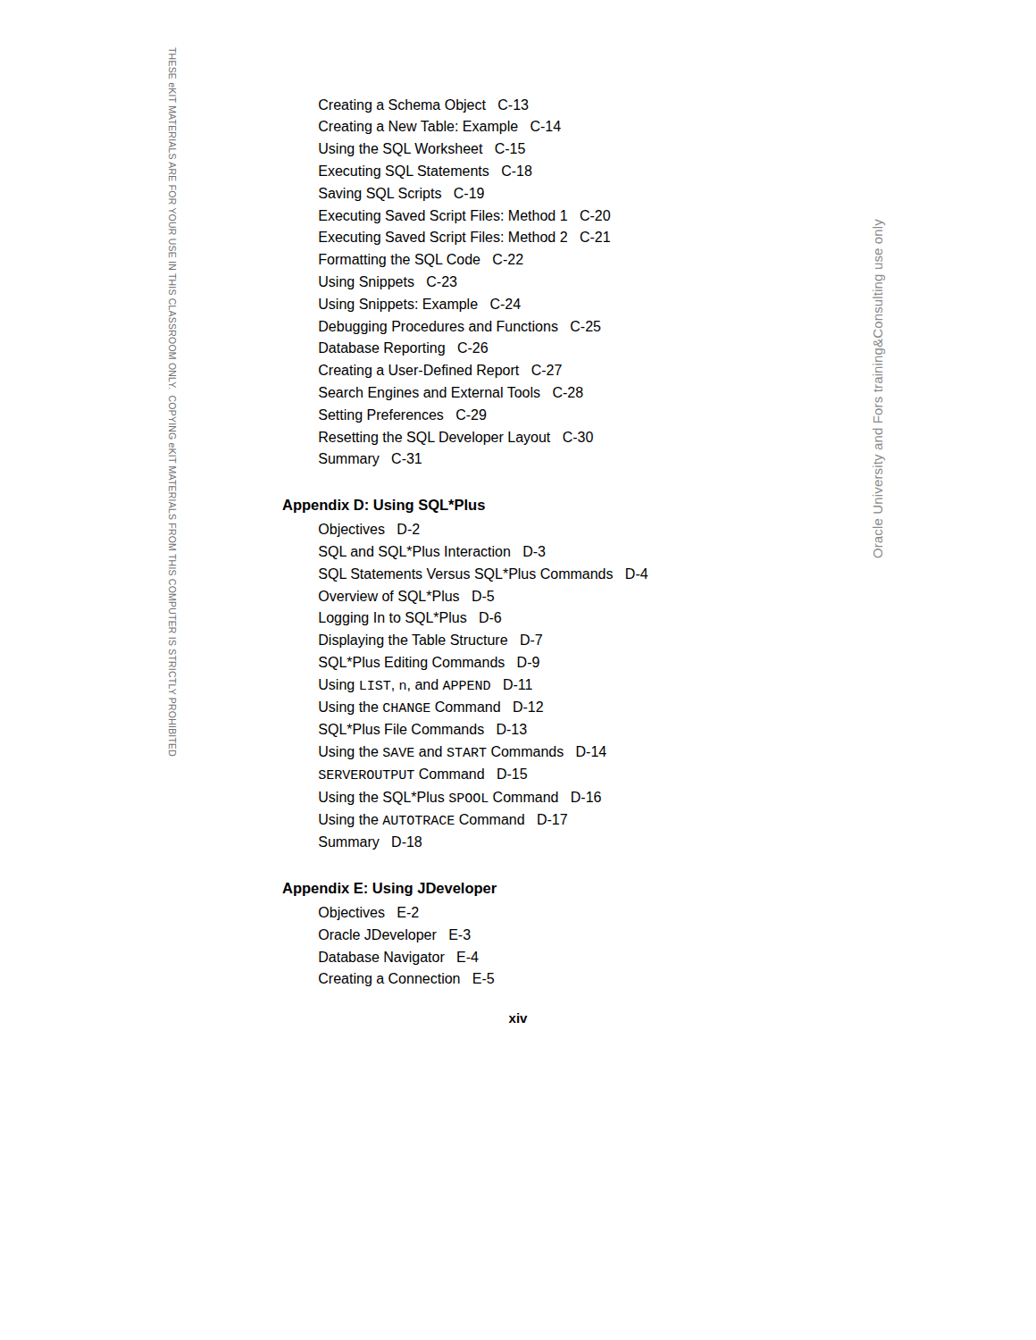THESE eKIT MATERIALS ARE FOR YOUR USE IN THIS CLASSROOM ONLY. COPYING eKIT MATERIALS FROM THIS COMPUTER IS STRICTLY PROHIBITED
Oracle University and Fors training&Consulting use only
Creating a Schema Object C-13
Creating a New Table: Example C-14
Using the SQL Worksheet C-15
Executing SQL Statements C-18
Saving SQL Scripts C-19
Executing Saved Script Files: Method 1 C-20
Executing Saved Script Files: Method 2 C-21
Formatting the SQL Code C-22
Using Snippets C-23
Using Snippets: Example C-24
Debugging Procedures and Functions C-25
Database Reporting C-26
Creating a User-Defined Report C-27
Search Engines and External Tools C-28
Setting Preferences C-29
Resetting the SQL Developer Layout C-30
Summary C-31
Appendix D: Using SQL*Plus
Objectives D-2
SQL and SQL*Plus Interaction D-3
SQL Statements Versus SQL*Plus Commands D-4
Overview of SQL*Plus D-5
Logging In to SQL*Plus D-6
Displaying the Table Structure D-7
SQL*Plus Editing Commands D-9
Using LIST, n, and APPEND D-11
Using the CHANGE Command D-12
SQL*Plus File Commands D-13
Using the SAVE and START Commands D-14
SERVEROUTPUT Command D-15
Using the SQL*Plus SPOOL Command D-16
Using the AUTOTRACE Command D-17
Summary D-18
Appendix E: Using JDeveloper
Objectives E-2
Oracle JDeveloper E-3
Database Navigator E-4
Creating a Connection E-5
xiv